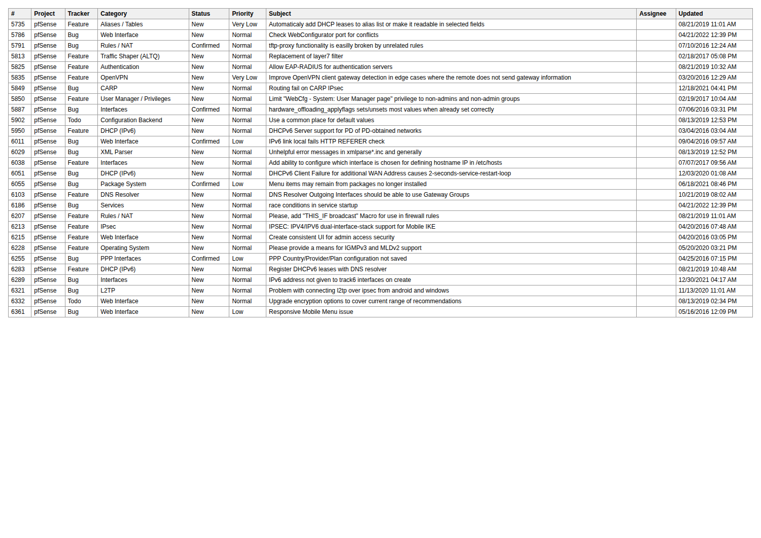Redmine issue list
| # | Project | Tracker | Category | Status | Priority | Subject | Assignee | Updated |
| --- | --- | --- | --- | --- | --- | --- | --- | --- |
| 5735 | pfSense | Feature | Aliases / Tables | New | Very Low | Automaticaly add DHCP leases to alias list or make it readable in selected fields | | 08/21/2019 11:01 AM |
| 5786 | pfSense | Bug | Web Interface | New | Normal | Check WebConfigurator port for conflicts | | 04/21/2022 12:39 PM |
| 5791 | pfSense | Bug | Rules / NAT | Confirmed | Normal | tftp-proxy functionality is easilly broken by unrelated rules | | 07/10/2016 12:24 AM |
| 5813 | pfSense | Feature | Traffic Shaper (ALTQ) | New | Normal | Replacement of layer7 filter | | 02/18/2017 05:08 PM |
| 5825 | pfSense | Feature | Authentication | New | Normal | Allow EAP-RADIUS for authentication servers | | 08/21/2019 10:32 AM |
| 5835 | pfSense | Feature | OpenVPN | New | Very Low | Improve OpenVPN client gateway detection in edge cases where the remote does not send gateway information | | 03/20/2016 12:29 AM |
| 5849 | pfSense | Bug | CARP | New | Normal | Routing fail on CARP IPsec | | 12/18/2021 04:41 PM |
| 5850 | pfSense | Feature | User Manager / Privileges | New | Normal | Limit "WebCfg - System: User Manager page" privilege to non-admins and non-admin groups | | 02/19/2017 10:04 AM |
| 5887 | pfSense | Bug | Interfaces | Confirmed | Normal | hardware_offloading_applyflags sets/unsets most values when already set correctly | | 07/06/2016 03:31 PM |
| 5902 | pfSense | Todo | Configuration Backend | New | Normal | Use a common place for default values | | 08/13/2019 12:53 PM |
| 5950 | pfSense | Feature | DHCP (IPv6) | New | Normal | DHCPv6 Server support for PD of PD-obtained networks | | 03/04/2016 03:04 AM |
| 6011 | pfSense | Bug | Web Interface | Confirmed | Low | IPv6 link local fails HTTP REFERER check | | 09/04/2016 09:57 AM |
| 6029 | pfSense | Bug | XML Parser | New | Normal | Unhelpful error messages in xmlparse*.inc and generally | | 08/13/2019 12:52 PM |
| 6038 | pfSense | Feature | Interfaces | New | Normal | Add ability to configure which interface is chosen for defining hostname IP in /etc/hosts | | 07/07/2017 09:56 AM |
| 6051 | pfSense | Bug | DHCP (IPv6) | New | Normal | DHCPv6 Client Failure for additional WAN Address causes 2-seconds-service-restart-loop | | 12/03/2020 01:08 AM |
| 6055 | pfSense | Bug | Package System | Confirmed | Low | Menu items may remain from packages no longer installed | | 06/18/2021 08:46 PM |
| 6103 | pfSense | Feature | DNS Resolver | New | Normal | DNS Resolver Outgoing Interfaces should be able to use Gateway Groups | | 10/21/2019 08:02 AM |
| 6186 | pfSense | Bug | Services | New | Normal | race conditions in service startup | | 04/21/2022 12:39 PM |
| 6207 | pfSense | Feature | Rules / NAT | New | Normal | Please, add "THIS_IF broadcast" Macro for use in firewall rules | | 08/21/2019 11:01 AM |
| 6213 | pfSense | Feature | IPsec | New | Normal | IPSEC: IPV4/IPV6 dual-interface-stack support for Mobile IKE | | 04/20/2016 07:48 AM |
| 6215 | pfSense | Feature | Web Interface | New | Normal | Create consistent UI for admin access security | | 04/20/2016 03:05 PM |
| 6228 | pfSense | Feature | Operating System | New | Normal | Please provide a means for IGMPv3 and MLDv2 support | | 05/20/2020 03:21 PM |
| 6255 | pfSense | Bug | PPP Interfaces | Confirmed | Low | PPP Country/Provider/Plan configuration not saved | | 04/25/2016 07:15 PM |
| 6283 | pfSense | Feature | DHCP (IPv6) | New | Normal | Register DHCPv6 leases with DNS resolver | | 08/21/2019 10:48 AM |
| 6289 | pfSense | Bug | Interfaces | New | Normal | IPv6 address not given to track6 interfaces on create | | 12/30/2021 04:17 AM |
| 6321 | pfSense | Bug | L2TP | New | Normal | Problem with connecting l2tp over ipsec from android and windows | | 11/13/2020 11:01 AM |
| 6332 | pfSense | Todo | Web Interface | New | Normal | Upgrade encryption options to cover current range of recommendations | | 08/13/2019 02:34 PM |
| 6361 | pfSense | Bug | Web Interface | New | Low | Responsive Mobile Menu issue | | 05/16/2016 12:09 PM |